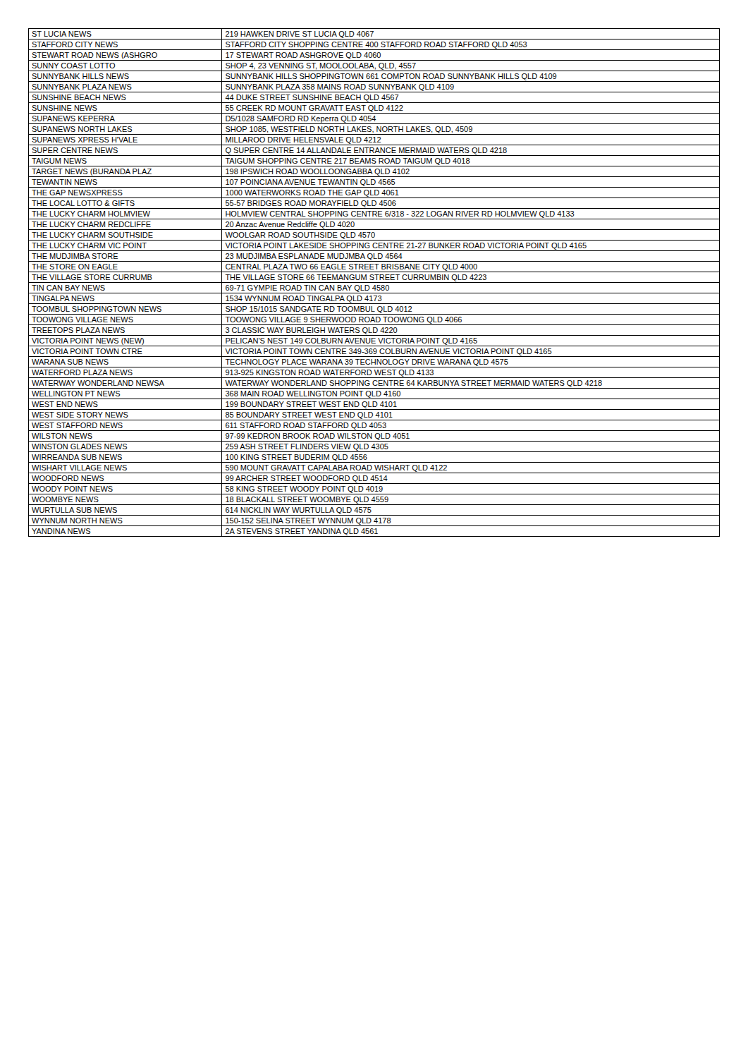| ST LUCIA NEWS | 219 HAWKEN DRIVE ST LUCIA QLD 4067 |
| STAFFORD CITY NEWS | STAFFORD CITY SHOPPING CENTRE 400 STAFFORD ROAD STAFFORD QLD 4053 |
| STEWART ROAD NEWS (ASHGRO | 17 STEWART ROAD ASHGROVE QLD 4060 |
| SUNNY COAST LOTTO | SHOP 4, 23 VENNING ST, MOOLOOLABA, QLD, 4557 |
| SUNNYBANK HILLS NEWS | SUNNYBANK HILLS SHOPPINGTOWN 661 COMPTON ROAD SUNNYBANK HILLS QLD 4109 |
| SUNNYBANK PLAZA NEWS | SUNNYBANK PLAZA 358 MAINS ROAD SUNNYBANK QLD 4109 |
| SUNSHINE BEACH NEWS | 44 DUKE STREET SUNSHINE BEACH QLD 4567 |
| SUNSHINE NEWS | 55 CREEK RD MOUNT GRAVATT EAST QLD 4122 |
| SUPANEWS KEPERRA | D5/1028 SAMFORD RD Keperra QLD 4054 |
| SUPANEWS NORTH LAKES | SHOP 1085, WESTFIELD NORTH LAKES, NORTH LAKES, QLD, 4509 |
| SUPANEWS XPRESS H'VALE | MILLAROO DRIVE HELENSVALE QLD 4212 |
| SUPER CENTRE NEWS | Q SUPER CENTRE 14 ALLANDALE ENTRANCE MERMAID WATERS QLD 4218 |
| TAIGUM NEWS | TAIGUM SHOPPING CENTRE 217 BEAMS ROAD TAIGUM QLD 4018 |
| TARGET NEWS (BURANDA PLAZ | 198 IPSWICH ROAD WOOLLOONGABBA QLD 4102 |
| TEWANTIN NEWS | 107 POINCIANA AVENUE TEWANTIN QLD 4565 |
| THE GAP NEWSXPRESS | 1000 WATERWORKS ROAD THE GAP QLD 4061 |
| THE LOCAL LOTTO & GIFTS | 55-57 BRIDGES ROAD MORAYFIELD QLD 4506 |
| THE LUCKY CHARM HOLMVIEW | HOLMVIEW CENTRAL SHOPPING CENTRE 6/318 - 322 LOGAN RIVER RD HOLMVIEW QLD 4133 |
| THE LUCKY CHARM REDCLIFFE | 20 Anzac Avenue Redcliffe QLD 4020 |
| THE LUCKY CHARM SOUTHSIDE | WOOLGAR ROAD SOUTHSIDE QLD 4570 |
| THE LUCKY CHARM VIC POINT | VICTORIA POINT LAKESIDE SHOPPING CENTRE 21-27 BUNKER ROAD VICTORIA POINT QLD 4165 |
| THE MUDJIMBA STORE | 23 MUDJIMBA ESPLANADE MUDJMBA QLD 4564 |
| THE STORE ON EAGLE | CENTRAL PLAZA TWO 66 EAGLE STREET BRISBANE CITY QLD 4000 |
| THE VILLAGE STORE CURRUMB | THE VILLAGE STORE 66 TEEMANGUM STREET CURRUMBIN QLD 4223 |
| TIN CAN BAY NEWS | 69-71 GYMPIE ROAD TIN CAN BAY QLD 4580 |
| TINGALPA NEWS | 1534 WYNNUM ROAD TINGALPA QLD 4173 |
| TOOMBUL SHOPPINGTOWN NEWS | SHOP 15/1015 SANDGATE RD TOOMBUL QLD 4012 |
| TOOWONG VILLAGE NEWS | TOOWONG VILLAGE 9 SHERWOOD ROAD TOOWONG QLD 4066 |
| TREETOPS PLAZA NEWS | 3 CLASSIC WAY BURLEIGH WATERS QLD 4220 |
| VICTORIA POINT NEWS (NEW) | PELICAN'S NEST 149 COLBURN AVENUE VICTORIA POINT QLD 4165 |
| VICTORIA POINT TOWN CTRE | VICTORIA POINT TOWN CENTRE 349-369 COLBURN AVENUE VICTORIA POINT QLD 4165 |
| WARANA SUB NEWS | TECHNOLOGY PLACE WARANA 39 TECHNOLOGY DRIVE WARANA QLD 4575 |
| WATERFORD PLAZA NEWS | 913-925 KINGSTON ROAD WATERFORD WEST QLD 4133 |
| WATERWAY WONDERLAND NEWSA | WATERWAY WONDERLAND SHOPPING CENTRE 64 KARBUNYA STREET MERMAID WATERS QLD 4218 |
| WELLINGTON PT NEWS | 368 MAIN ROAD WELLINGTON POINT QLD 4160 |
| WEST END NEWS | 199 BOUNDARY STREET WEST END QLD 4101 |
| WEST SIDE STORY NEWS | 85 BOUNDARY STREET WEST END QLD 4101 |
| WEST STAFFORD NEWS | 611 STAFFORD ROAD STAFFORD QLD 4053 |
| WILSTON NEWS | 97-99 KEDRON BROOK ROAD WILSTON QLD 4051 |
| WINSTON GLADES NEWS | 259 ASH STREET FLINDERS VIEW QLD 4305 |
| WIRREANDA SUB NEWS | 100 KING STREET BUDERIM QLD 4556 |
| WISHART VILLAGE NEWS | 590 MOUNT GRAVATT CAPALABA ROAD WISHART QLD 4122 |
| WOODFORD NEWS | 99 ARCHER STREET WOODFORD QLD 4514 |
| WOODY POINT NEWS | 58 KING STREET WOODY POINT QLD 4019 |
| WOOMBYE NEWS | 18 BLACKALL STREET WOOMBYE QLD 4559 |
| WURTULLA SUB NEWS | 614 NICKLIN WAY WURTULLA QLD 4575 |
| WYNNUM NORTH NEWS | 150-152 SELINA STREET WYNNUM QLD 4178 |
| YANDINA NEWS | 2A STEVENS STREET YANDINA QLD 4561 |